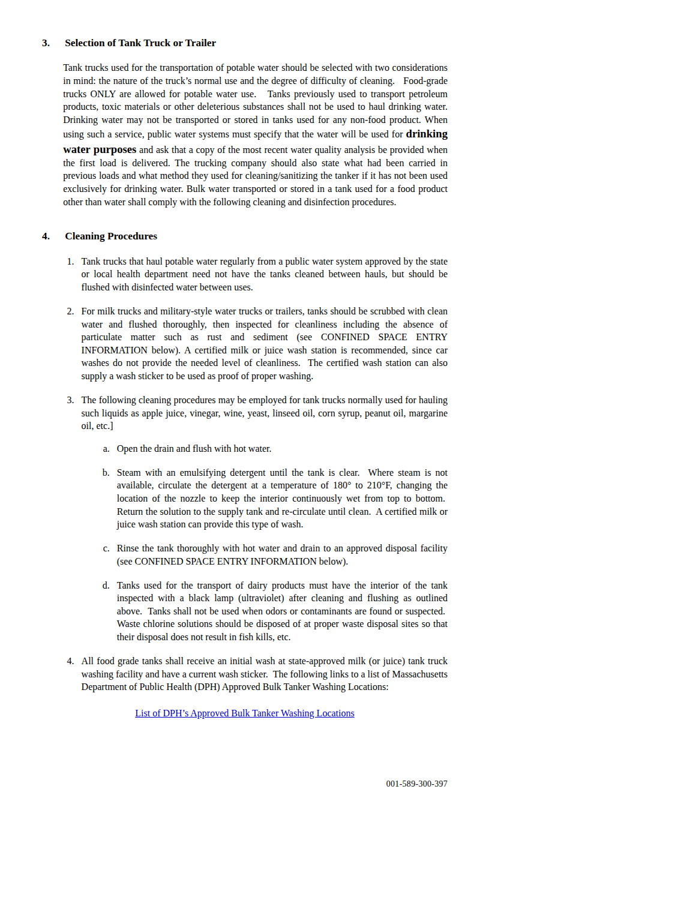3. Selection of Tank Truck or Trailer
Tank trucks used for the transportation of potable water should be selected with two considerations in mind: the nature of the truck’s normal use and the degree of difficulty of cleaning. Food-grade trucks ONLY are allowed for potable water use. Tanks previously used to transport petroleum products, toxic materials or other deleterious substances shall not be used to haul drinking water. Drinking water may not be transported or stored in tanks used for any non-food product. When using such a service, public water systems must specify that the water will be used for drinking water purposes and ask that a copy of the most recent water quality analysis be provided when the first load is delivered. The trucking company should also state what had been carried in previous loads and what method they used for cleaning/sanitizing the tanker if it has not been used exclusively for drinking water. Bulk water transported or stored in a tank used for a food product other than water shall comply with the following cleaning and disinfection procedures.
4. Cleaning Procedures
Tank trucks that haul potable water regularly from a public water system approved by the state or local health department need not have the tanks cleaned between hauls, but should be flushed with disinfected water between uses.
For milk trucks and military-style water trucks or trailers, tanks should be scrubbed with clean water and flushed thoroughly, then inspected for cleanliness including the absence of particulate matter such as rust and sediment (see CONFINED SPACE ENTRY INFORMATION below). A certified milk or juice wash station is recommended, since car washes do not provide the needed level of cleanliness. The certified wash station can also supply a wash sticker to be used as proof of proper washing.
The following cleaning procedures may be employed for tank trucks normally used for hauling such liquids as apple juice, vinegar, wine, yeast, linseed oil, corn syrup, peanut oil, margarine oil, etc.]
Open the drain and flush with hot water.
Steam with an emulsifying detergent until the tank is clear. Where steam is not available, circulate the detergent at a temperature of 180° to 210°F, changing the location of the nozzle to keep the interior continuously wet from top to bottom. Return the solution to the supply tank and re-circulate until clean. A certified milk or juice wash station can provide this type of wash.
Rinse the tank thoroughly with hot water and drain to an approved disposal facility (see CONFINED SPACE ENTRY INFORMATION below).
Tanks used for the transport of dairy products must have the interior of the tank inspected with a black lamp (ultraviolet) after cleaning and flushing as outlined above. Tanks shall not be used when odors or contaminants are found or suspected. Waste chlorine solutions should be disposed of at proper waste disposal sites so that their disposal does not result in fish kills, etc.
All food grade tanks shall receive an initial wash at state-approved milk (or juice) tank truck washing facility and have a current wash sticker. The following links to a list of Massachusetts Department of Public Health (DPH) Approved Bulk Tanker Washing Locations:
List of DPH’s Approved Bulk Tanker Washing Locations
001-589-300-397